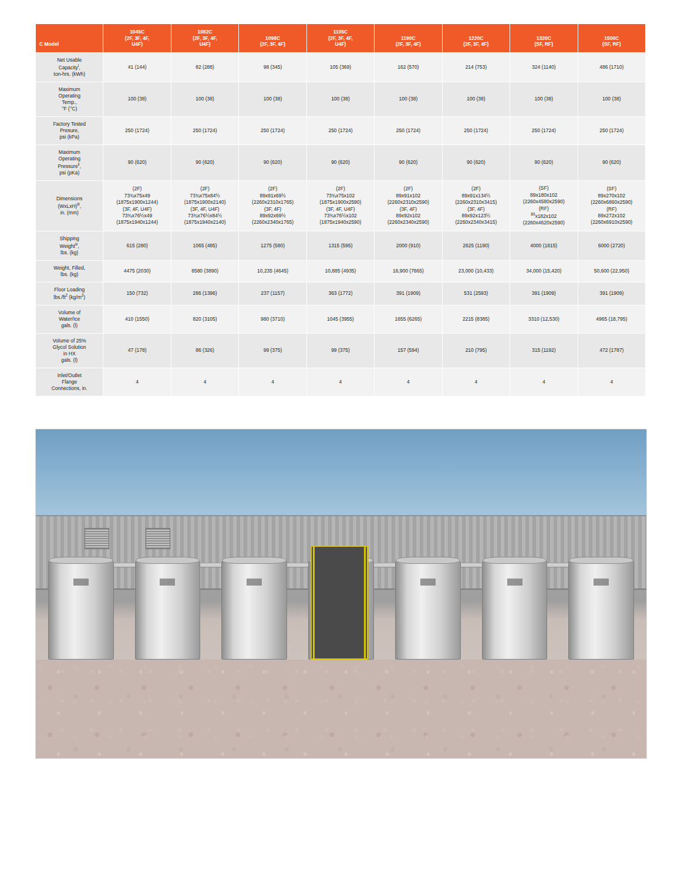| C Model | 1045C (2F, 3F, 4F, U4F) | 1082C (2F, 3F, 4F, U4F) | 1098C (2F, 3F, 4F) | 1105C (2F, 3F, 4F, U4F) | 1190C (2F, 3F, 4F) | 1220C (2F, 3F, 4F) | 1320C (SF, RF) | 1500C (SF, RF) |
| --- | --- | --- | --- | --- | --- | --- | --- | --- |
| Net Usable Capacity i , ton-hrs. (kWh) | 41 (144) | 82 (288) | 98 (345) | 105 (369) | 162 (570) | 214 (753) | 324 (1140) | 486 (1710) |
| Maximum Operating Temp., °F (°C) | 100 (38) | 100 (38) | 100 (38) | 100 (38) | 100 (38) | 100 (38) | 100 (38) | 100 (38) |
| Factory Tested Presure, psi (kPa) | 250 (1724) | 250 (1724) | 250 (1724) | 250 (1724) | 250 (1724) | 250 (1724) | 250 (1724) | 250 (1724) |
| Maximum Operating Pressure ii , psi (pKa) | 90 (620) | 90 (620) | 90 (620) | 90 (620) | 90 (620) | 90 (620) | 90 (620) | 90 (620) |
| Dimensions (WxLxH) iii , in. (mm) | (2F) 73¾x75x49 (1875x1900x1244) (3F, 4F, U4F) 73¾x76½x49 (1875x1940x1244) | (2F) 73¾x75x84½ (1875x1900x2140) (3F, 4F, U4F) 73¾x76½x84½ (1875x1940x2140) | (2F) 89x91x69½ (2260x2310x1765) (3F, 4F) 89x92x69½ (2260x2340x1765) | (2F) 73¾x75x102 (1875x1900x2590) (3F, 4F, U4F) 73¾x76½x102 (1875x1940x2590) | (2F) 89x91x102 (2260x2310x2590) (3F, 4F) 89x92x102 (2260x2340x2590) | (2F) 89x91x134½ (2260x2310x3415) (3F, 4F) 89x92x123½ (2260x2340x3415) | (SF) 89x180x102 (2260x4580x2590) (RF) 89 x182x102 (2260x4620x2590) | (SF) 89x270x102 (2260x6860x2590) (RF) 89x272x102 (2260x6910x2590) |
| Shipping Weight iv , lbs. (kg) | 615 (280) | 1065 (485) | 1275 (580) | 1315 (595) | 2000 (910) | 2625 (1190) | 4000 (1815) | 6000 (2720) |
| Weight, Filled, lbs. (kg) | 4475 (2030) | 8580 (3890) | 10,235 (4645) | 10,885 (4935) | 16,900 (7665) | 23,000 (10,433) | 34,000 (15,420) | 50,600 (22,950) |
| Floor Loading lbs./ft 2 (kg/m 2 ) | 150 (732) | 286 (1396) | 237 (1157) | 363 (1772) | 391 (1909) | 531 (2593) | 391 (1909) | 391 (1909) |
| Volume of Water/Ice gals. (l) | 410 (1550) | 820 (3105) | 980 (3710) | 1045 (3955) | 1655 (6265) | 2215 (8385) | 3310 (12,530) | 4965 (18,795) |
| Volume of 25% Glycol Solution in HX gals. (l) | 47 (178) | 86 (326) | 99 (375) | 99 (375) | 157 (594) | 210 (795) | 315 (1192) | 472 (1787) |
| Inlet/Outlet Flange Connections, in. | 4 | 4 | 4 | 4 | 4 | 4 | 4 | 4 |